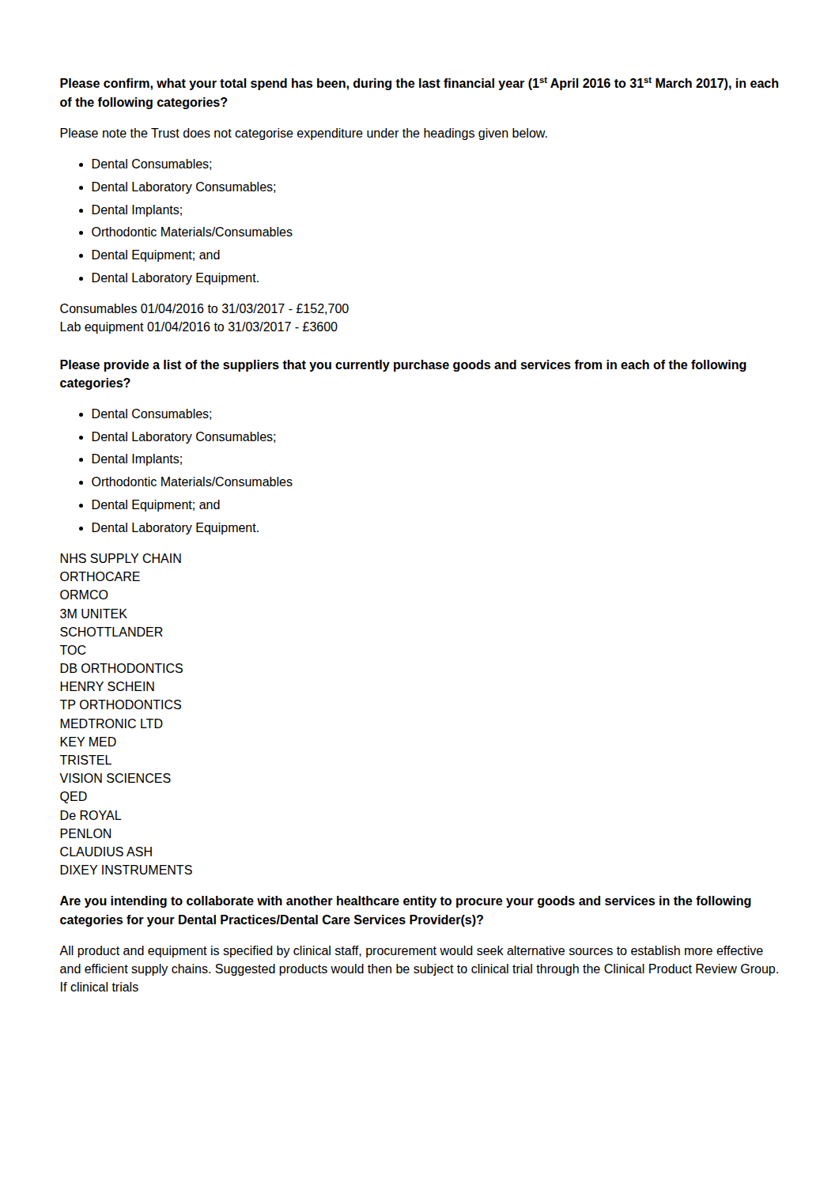Please confirm, what your total spend has been, during the last financial year (1st April 2016 to 31st March 2017), in each of the following categories?
Please note the Trust does not categorise expenditure under the headings given below.
Dental Consumables;
Dental Laboratory Consumables;
Dental Implants;
Orthodontic Materials/Consumables
Dental Equipment; and
Dental Laboratory Equipment.
Consumables 01/04/2016 to 31/03/2017 - £152,700
Lab equipment 01/04/2016 to 31/03/2017 - £3600
Please provide a list of the suppliers that you currently purchase goods and services from in each of the following categories?
Dental Consumables;
Dental Laboratory Consumables;
Dental Implants;
Orthodontic Materials/Consumables
Dental Equipment; and
Dental Laboratory Equipment.
NHS SUPPLY CHAIN ORTHOCARE ORMCO 3M UNITEK SCHOTTLANDER TOC DB ORTHODONTICS HENRY SCHEIN TP ORTHODONTICS MEDTRONIC LTD KEY MED TRISTEL VISION SCIENCES QED De ROYAL PENLON CLAUDIUS ASH DIXEY INSTRUMENTS
Are you intending to collaborate with another healthcare entity to procure your goods and services in the following categories for your Dental Practices/Dental Care Services Provider(s)?
All product and equipment is specified by clinical staff, procurement would seek alternative sources to establish more effective and efficient supply chains. Suggested products would then be subject to clinical trial through the Clinical Product Review Group. If clinical trials